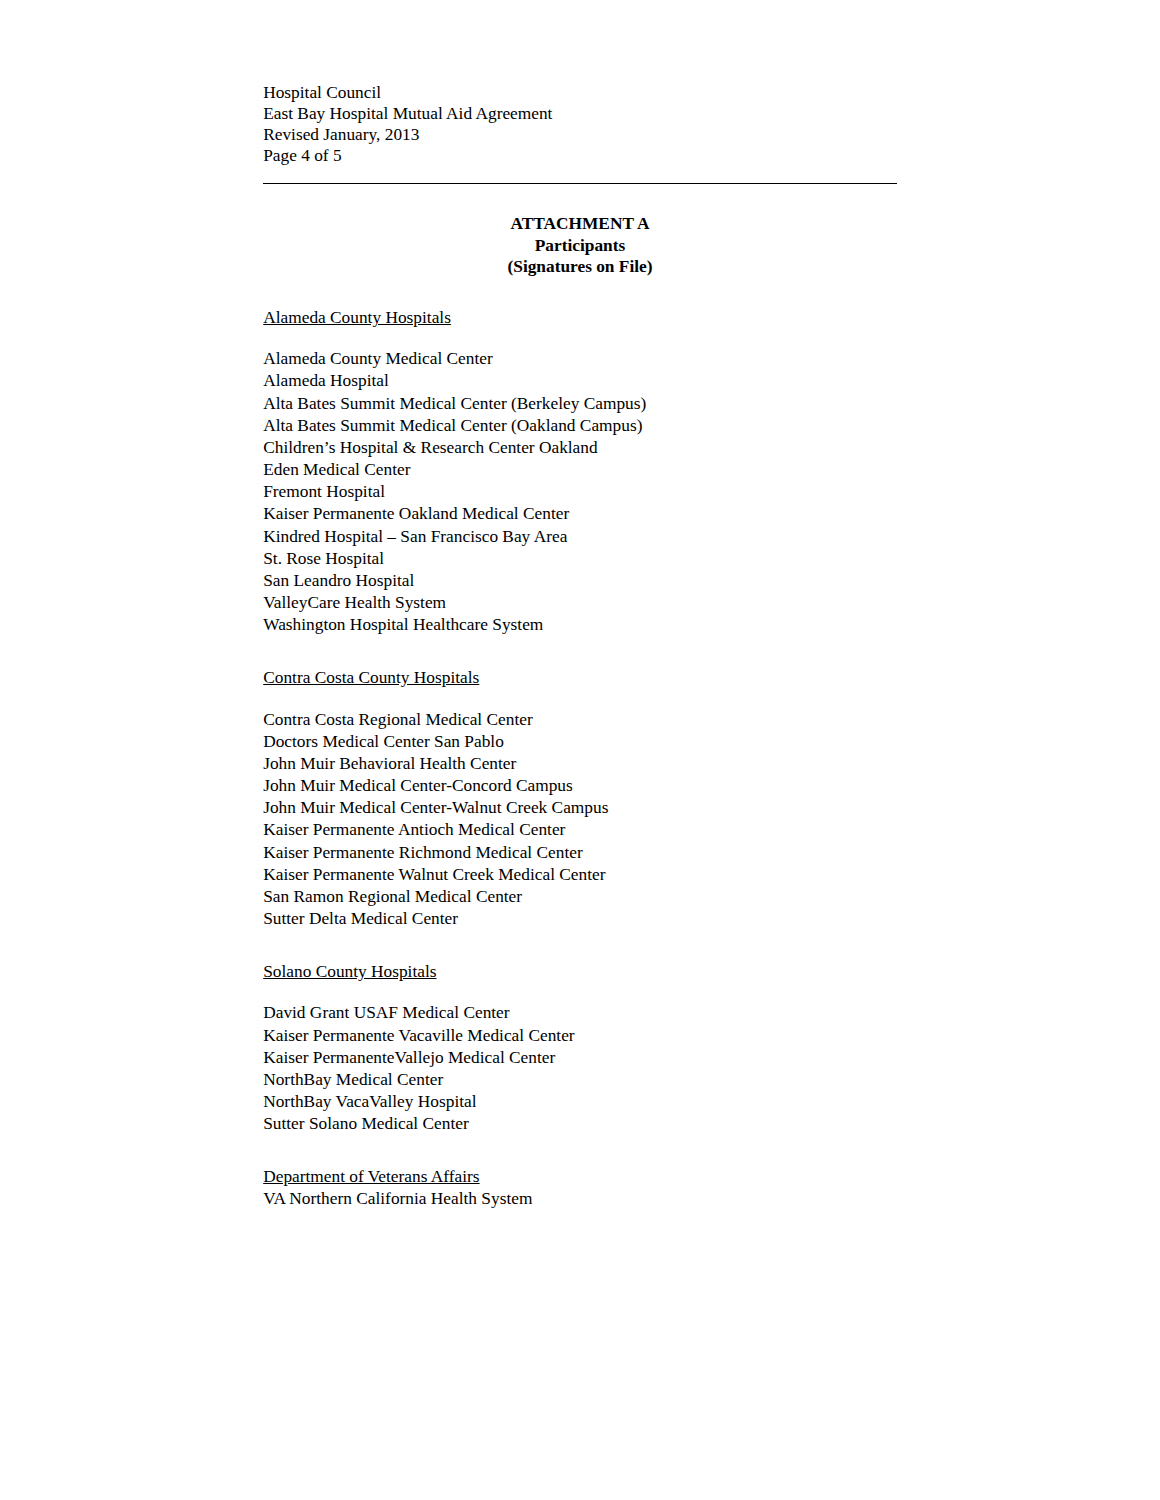Hospital Council
East Bay Hospital Mutual Aid Agreement
Revised January, 2013
Page 4 of 5
ATTACHMENT A Participants (Signatures on File)
Alameda County Hospitals
Alameda County Medical Center
Alameda Hospital
Alta Bates Summit Medical Center (Berkeley Campus)
Alta Bates Summit Medical Center (Oakland Campus)
Children’s Hospital & Research Center Oakland
Eden Medical Center
Fremont Hospital
Kaiser Permanente Oakland Medical Center
Kindred Hospital – San Francisco Bay Area
St. Rose Hospital
San Leandro Hospital
ValleyCare Health System
Washington Hospital Healthcare System
Contra Costa County Hospitals
Contra Costa Regional Medical Center
Doctors Medical Center San Pablo
John Muir Behavioral Health Center
John Muir Medical Center-Concord Campus
John Muir Medical Center-Walnut Creek Campus
Kaiser Permanente Antioch Medical Center
Kaiser Permanente Richmond Medical Center
Kaiser Permanente Walnut Creek Medical Center
San Ramon Regional Medical Center
Sutter Delta Medical Center
Solano County Hospitals
David Grant USAF Medical Center
Kaiser Permanente Vacaville Medical Center
Kaiser PermanenteVallejo Medical Center
NorthBay Medical Center
NorthBay VacaValley Hospital
Sutter Solano Medical Center
Department of Veterans Affairs
VA Northern California Health System